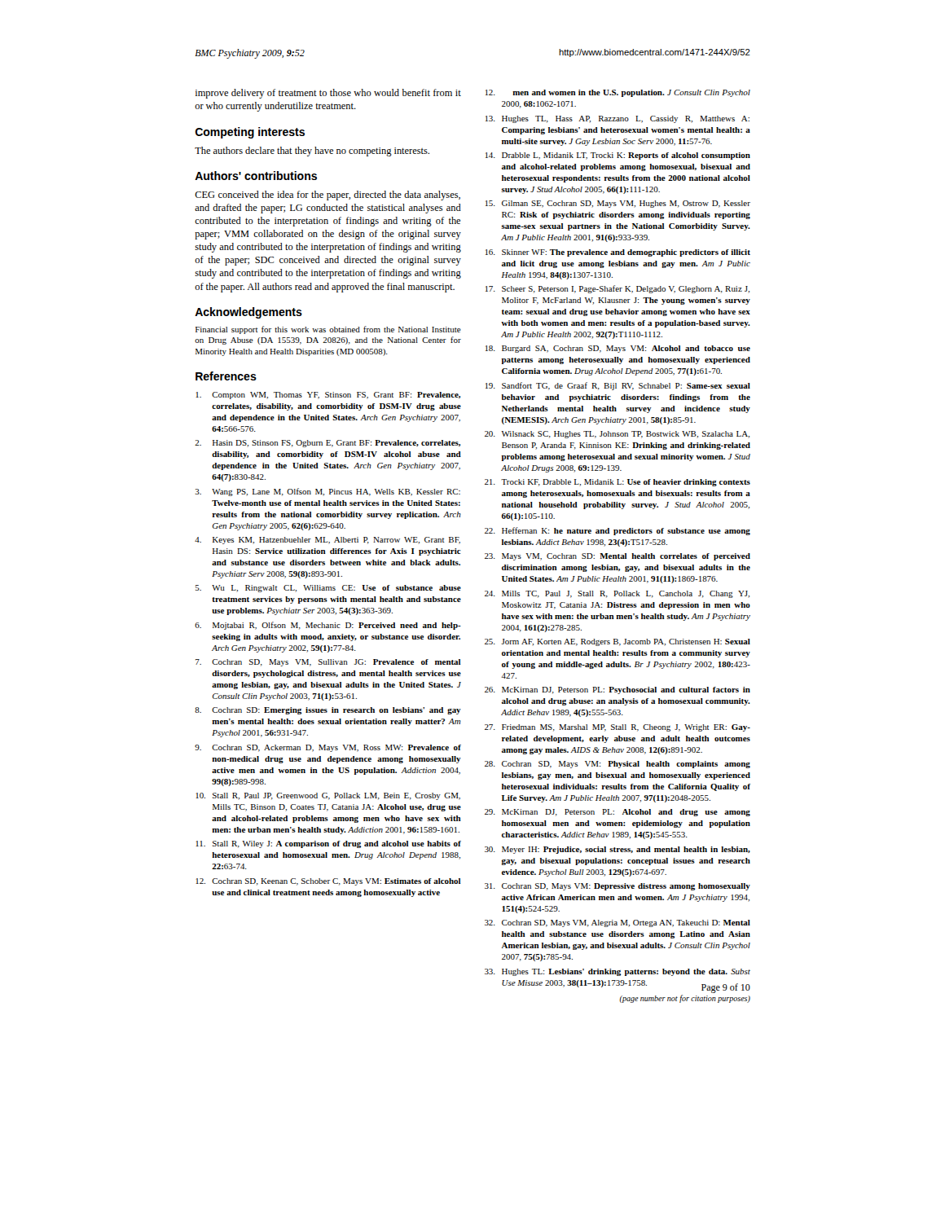BMC Psychiatry 2009, 9: 52
http://www.biomedcentral.com/1471-244X/9/52
improve delivery of treatment to those who would benefit from it or who currently underutilize treatment.
Competing interests
The authors declare that they have no competing interests.
Authors' contributions
CEG conceived the idea for the paper, directed the data analyses, and drafted the paper; LG conducted the statistical analyses and contributed to the interpretation of findings and writing of the paper; VMM collaborated on the design of the original survey study and contributed to the interpretation of findings and writing of the paper; SDC conceived and directed the original survey study and contributed to the interpretation of findings and writing of the paper. All authors read and approved the final manuscript.
Acknowledgements
Financial support for this work was obtained from the National Institute on Drug Abuse (DA 15539, DA 20826), and the National Center for Minority Health and Health Disparities (MD 000508).
References
Compton WM, Thomas YF, Stinson FS, Grant BF: Prevalence, correlates, disability, and comorbidity of DSM-IV drug abuse and dependence in the United States. Arch Gen Psychiatry 2007, 64: 566-576.
Hasin DS, Stinson FS, Ogburn E, Grant BF: Prevalence, correlates, disability, and comorbidity of DSM-IV alcohol abuse and dependence in the United States. Arch Gen Psychiatry 2007, 64(7): 830-842.
Wang PS, Lane M, Olfson M, Pincus HA, Wells KB, Kessler RC: Twelve-month use of mental health services in the United States: results from the national comorbidity survey replication. Arch Gen Psychiatry 2005, 62(6): 629-640.
Keyes KM, Hatzenbuehler ML, Alberti P, Narrow WE, Grant BF, Hasin DS: Service utilization differences for Axis I psychiatric and substance use disorders between white and black adults. Psychiatr Serv 2008, 59(8): 893-901.
Wu L, Ringwalt CL, Williams CE: Use of substance abuse treatment services by persons with mental health and substance use problems. Psychiatr Ser 2003, 54(3): 363-369.
Mojtabai R, Olfson M, Mechanic D: Perceived need and help-seeking in adults with mood, anxiety, or substance use disorder. Arch Gen Psychiatry 2002, 59(1): 77-84.
Cochran SD, Mays VM, Sullivan JG: Prevalence of mental disorders, psychological distress, and mental health services use among lesbian, gay, and bisexual adults in the United States. J Consult Clin Psychol 2003, 71(1): 53-61.
Cochran SD: Emerging issues in research on lesbians' and gay men's mental health: does sexual orientation really matter? Am Psychol 2001, 56: 931-947.
Cochran SD, Ackerman D, Mays VM, Ross MW: Prevalence of non-medical drug use and dependence among homosexually active men and women in the US population. Addiction 2004, 99(8): 989-998.
Stall R, Paul JP, Greenwood G, Pollack LM, Bein E, Crosby GM, Mills TC, Binson D, Coates TJ, Catania JA: Alcohol use, drug use and alcohol-related problems among men who have sex with men: the urban men's health study. Addiction 2001, 96: 1589-1601.
Stall R, Wiley J: A comparison of drug and alcohol use habits of heterosexual and homosexual men. Drug Alcohol Depend 1988, 22: 63-74.
Cochran SD, Keenan C, Schober C, Mays VM: Estimates of alcohol use and clinical treatment needs among homosexually active
12. men and women in the U.S. population. J Consult Clin Psychol 2000, 68: 1062-1071.
Hughes TL, Hass AP, Razzano L, Cassidy R, Matthews A: Comparing lesbians' and heterosexual women's mental health: a multi-site survey. J Gay Lesbian Soc Serv 2000, 11: 57-76.
Drabble L, Midanik LT, Trocki K: Reports of alcohol consumption and alcohol-related problems among homosexual, bisexual and heterosexual respondents: results from the 2000 national alcohol survey. J Stud Alcohol 2005, 66(1): 111-120.
Gilman SE, Cochran SD, Mays VM, Hughes M, Ostrow D, Kessler RC: Risk of psychiatric disorders among individuals reporting same-sex sexual partners in the National Comorbidity Survey. Am J Public Health 2001, 91(6): 933-939.
Skinner WF: The prevalence and demographic predictors of illicit and licit drug use among lesbians and gay men. Am J Public Health 1994, 84(8): 1307-1310.
Scheer S, Peterson I, Page-Shafer K, Delgado V, Gleghorn A, Ruiz J, Molitor F, McFarland W, Klausner J: The young women's survey team: sexual and drug use behavior among women who have sex with both women and men: results of a population-based survey. Am J Public Health 2002, 92(7): T1110-1112.
Burgard SA, Cochran SD, Mays VM: Alcohol and tobacco use patterns among heterosexually and homosexually experienced California women. Drug Alcohol Depend 2005, 77(1): 61-70.
Sandfort TG, de Graaf R, Bijl RV, Schnabel P: Same-sex sexual behavior and psychiatric disorders: findings from the Netherlands mental health survey and incidence study (NEMESIS). Arch Gen Psychiatry 2001, 58(1): 85-91.
Wilsnack SC, Hughes TL, Johnson TP, Bostwick WB, Szalacha LA, Benson P, Aranda F, Kinnison KE: Drinking and drinking-related problems among heterosexual and sexual minority women. J Stud Alcohol Drugs 2008, 69: 129-139.
Trocki KF, Drabble L, Midanik L: Use of heavier drinking contexts among heterosexuals, homosexuals and bisexuals: results from a national household probability survey. J Stud Alcohol 2005, 66(1): 105-110.
Heffernan K: he nature and predictors of substance use among lesbians. Addict Behav 1998, 23(4): T517-528.
Mays VM, Cochran SD: Mental health correlates of perceived discrimination among lesbian, gay, and bisexual adults in the United States. Am J Public Health 2001, 91(11): 1869-1876.
Mills TC, Paul J, Stall R, Pollack L, Canchola J, Chang YJ, Moskowitz JT, Catania JA: Distress and depression in men who have sex with men: the urban men's health study. Am J Psychiatry 2004, 161(2): 278-285.
Jorm AF, Korten AE, Rodgers B, Jacomb PA, Christensen H: Sexual orientation and mental health: results from a community survey of young and middle-aged adults. Br J Psychiatry 2002, 180: 423-427.
McKirnan DJ, Peterson PL: Psychosocial and cultural factors in alcohol and drug abuse: an analysis of a homosexual community. Addict Behav 1989, 4(5): 555-563.
Friedman MS, Marshal MP, Stall R, Cheong J, Wright ER: Gay-related development, early abuse and adult health outcomes among gay males. AIDS & Behav 2008, 12(6): 891-902.
Cochran SD, Mays VM: Physical health complaints among lesbians, gay men, and bisexual and homosexually experienced heterosexual individuals: results from the California Quality of Life Survey. Am J Public Health 2007, 97(11): 2048-2055.
McKirnan DJ, Peterson PL: Alcohol and drug use among homosexual men and women: epidemiology and population characteristics. Addict Behav 1989, 14(5): 545-553.
Meyer IH: Prejudice, social stress, and mental health in lesbian, gay, and bisexual populations: conceptual issues and research evidence. Psychol Bull 2003, 129(5): 674-697.
Cochran SD, Mays VM: Depressive distress among homosexually active African American men and women. Am J Psychiatry 1994, 151(4): 524-529.
Cochran SD, Mays VM, Alegria M, Ortega AN, Takeuchi D: Mental health and substance use disorders among Latino and Asian American lesbian, gay, and bisexual adults. J Consult Clin Psychol 2007, 75(5): 785-94.
Hughes TL: Lesbians' drinking patterns: beyond the data. Subst Use Misuse 2003, 38(11–13): 1739-1758.
Page 9 of 10
(page number not for citation purposes)